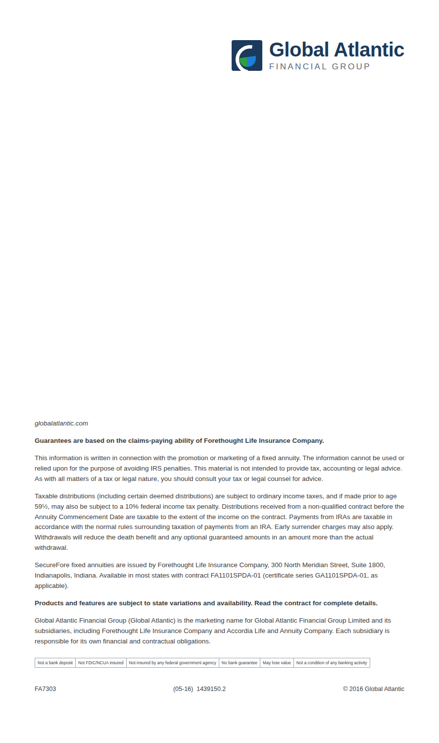Global Atlantic FINANCIAL GROUP
globalatlantic.com
Guarantees are based on the claims-paying ability of Forethought Life Insurance Company.
This information is written in connection with the promotion or marketing of a fixed annuity. The information cannot be used or relied upon for the purpose of avoiding IRS penalties. This material is not intended to provide tax, accounting or legal advice. As with all matters of a tax or legal nature, you should consult your tax or legal counsel for advice.
Taxable distributions (including certain deemed distributions) are subject to ordinary income taxes, and if made prior to age 59½, may also be subject to a 10% federal income tax penalty. Distributions received from a non-qualified contract before the Annuity Commencement Date are taxable to the extent of the income on the contract. Payments from IRAs are taxable in accordance with the normal rules surrounding taxation of payments from an IRA. Early surrender charges may also apply. Withdrawals will reduce the death benefit and any optional guaranteed amounts in an amount more than the actual withdrawal.
SecureFore fixed annuities are issued by Forethought Life Insurance Company, 300 North Meridian Street, Suite 1800, Indianapolis, Indiana. Available in most states with contract FA1101SPDA-01 (certificate series GA1101SPDA-01, as applicable).
Products and features are subject to state variations and availability. Read the contract for complete details.
Global Atlantic Financial Group (Global Atlantic) is the marketing name for Global Atlantic Financial Group Limited and its subsidiaries, including Forethought Life Insurance Company and Accordia Life and Annuity Company. Each subsidiary is responsible for its own financial and contractual obligations.
| Not a bank deposit | Not FDIC/NCUA insured | Not insured by any federal government agency | No bank guarantee | May lose value | Not a condition of any banking activity |
FA7303
(05-16) 1439150.2
© 2016 Global Atlantic